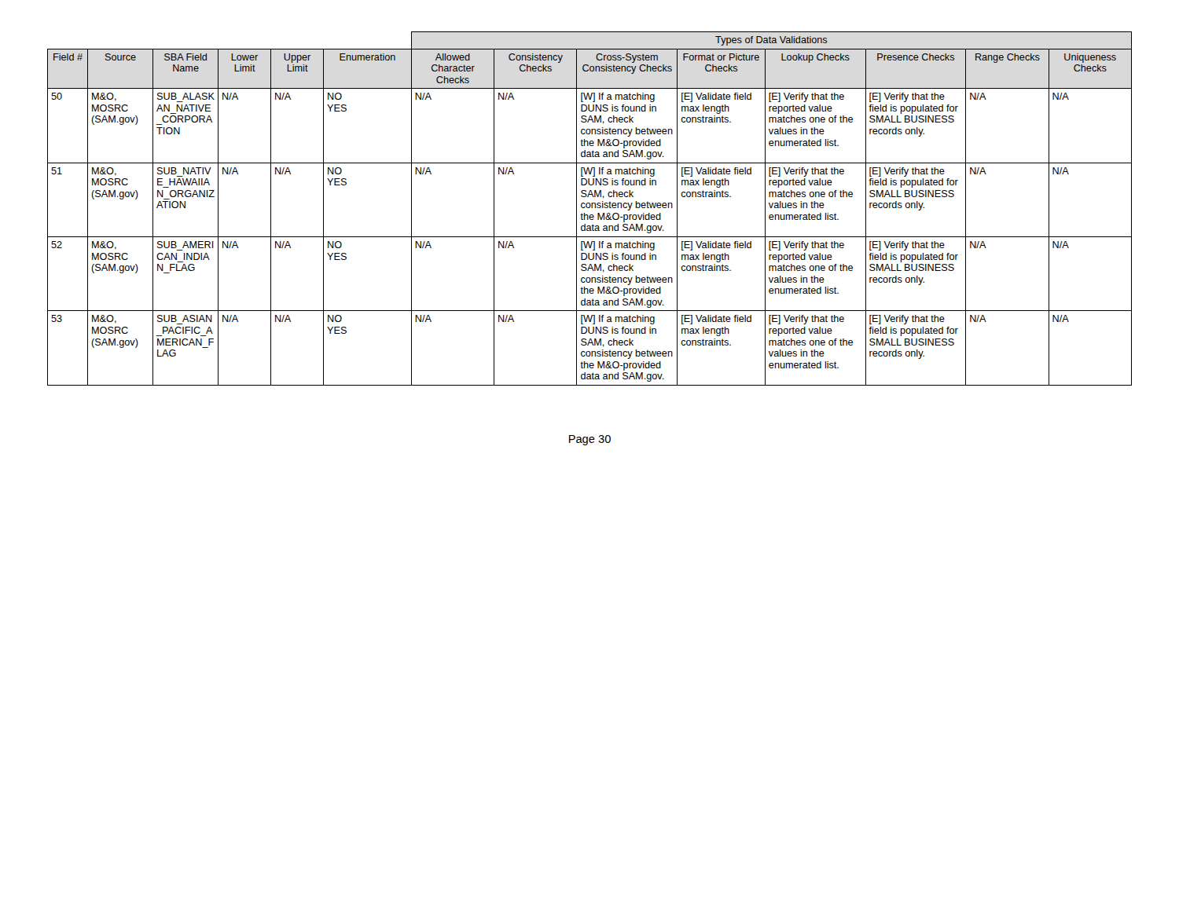| | Types of Data Validations |
| --- | --- |
| Field # | Source | SBA Field Name | Lower Limit | Upper Limit | Enumeration | Allowed Character Checks | Consistency Checks | Cross-System Consistency Checks | Format or Picture Checks | Lookup Checks | Presence Checks | Range Checks | Uniqueness Checks |
| 50 | M&O, MOSRC (SAM.gov) | SUB_ALASKAN_NATIVE_CORPORATION | N/A | N/A | NO YES | N/A | N/A | [W] If a matching DUNS is found in SAM, check consistency between the M&O-provided data and SAM.gov. | [E] Validate field max length constraints. | [E] Verify that the reported value matches one of the values in the enumerated list. | [E] Verify that the field is populated for SMALL BUSINESS records only. | N/A | N/A |
| 51 | M&O, MOSRC (SAM.gov) | SUB_NATIVE_HAWAIIAN_ORGANIZATION | N/A | N/A | NO YES | N/A | N/A | [W] If a matching DUNS is found in SAM, check consistency between the M&O-provided data and SAM.gov. | [E] Validate field max length constraints. | [E] Verify that the reported value matches one of the values in the enumerated list. | [E] Verify that the field is populated for SMALL BUSINESS records only. | N/A | N/A |
| 52 | M&O, MOSRC (SAM.gov) | SUB_AMERICAN_INDIAN_FLAG | N/A | N/A | NO YES | N/A | N/A | [W] If a matching DUNS is found in SAM, check consistency between the M&O-provided data and SAM.gov. | [E] Validate field max length constraints. | [E] Verify that the reported value matches one of the values in the enumerated list. | [E] Verify that the field is populated for SMALL BUSINESS records only. | N/A | N/A |
| 53 | M&O, MOSRC (SAM.gov) | SUB_ASIAN_PACIFIC_AMERICAN_FLAG | N/A | N/A | NO YES | N/A | N/A | [W] If a matching DUNS is found in SAM, check consistency between the M&O-provided data and SAM.gov. | [E] Validate field max length constraints. | [E] Verify that the reported value matches one of the values in the enumerated list. | [E] Verify that the field is populated for SMALL BUSINESS records only. | N/A | N/A |
Page 30